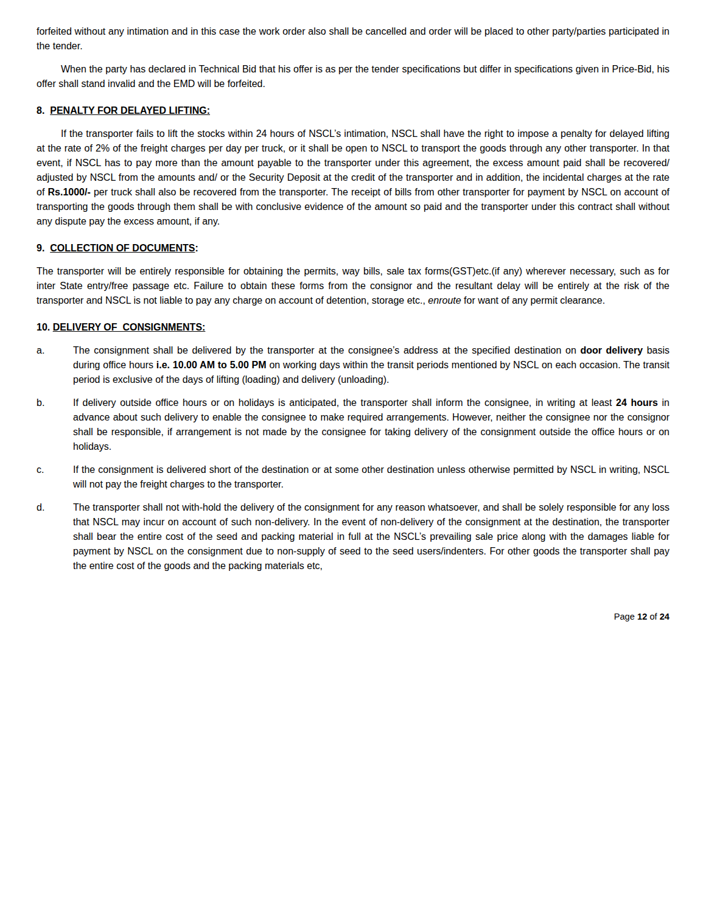forfeited without any intimation and in this case the work order also shall be cancelled and order will be placed to other party/parties participated in the tender.
When the party has declared in Technical Bid that his offer is as per the tender specifications but differ in specifications given in Price-Bid, his offer shall stand invalid and the EMD will be forfeited.
8. PENALTY FOR DELAYED LIFTING:
If the transporter fails to lift the stocks within 24 hours of NSCL’s intimation, NSCL shall have the right to impose a penalty for delayed lifting at the rate of 2% of the freight charges per day per truck, or it shall be open to NSCL to transport the goods through any other transporter. In that event, if NSCL has to pay more than the amount payable to the transporter under this agreement, the excess amount paid shall be recovered/ adjusted by NSCL from the amounts and/ or the Security Deposit at the credit of the transporter and in addition, the incidental charges at the rate of Rs.1000/- per truck shall also be recovered from the transporter. The receipt of bills from other transporter for payment by NSCL on account of transporting the goods through them shall be with conclusive evidence of the amount so paid and the transporter under this contract shall without any dispute pay the excess amount, if any.
9. COLLECTION OF DOCUMENTS:
The transporter will be entirely responsible for obtaining the permits, way bills, sale tax forms(GST)etc.(if any) wherever necessary, such as for inter State entry/free passage etc. Failure to obtain these forms from the consignor and the resultant delay will be entirely at the risk of the transporter and NSCL is not liable to pay any charge on account of detention, storage etc., enroute for want of any permit clearance.
10. DELIVERY OF CONSIGNMENTS:
a.
The consignment shall be delivered by the transporter at the consignee’s address at the specified destination on door delivery basis during office hours i.e. 10.00 AM to 5.00 PM on working days within the transit periods mentioned by NSCL on each occasion. The transit period is exclusive of the days of lifting (loading) and delivery (unloading).
b.
If delivery outside office hours or on holidays is anticipated, the transporter shall inform the consignee, in writing at least 24 hours in advance about such delivery to enable the consignee to make required arrangements. However, neither the consignee nor the consignor shall be responsible, if arrangement is not made by the consignee for taking delivery of the consignment outside the office hours or on holidays.
c.
If the consignment is delivered short of the destination or at some other destination unless otherwise permitted by NSCL in writing, NSCL will not pay the freight charges to the transporter.
d.
The transporter shall not with-hold the delivery of the consignment for any reason whatsoever, and shall be solely responsible for any loss that NSCL may incur on account of such non-delivery. In the event of non-delivery of the consignment at the destination, the transporter shall bear the entire cost of the seed and packing material in full at the NSCL’s prevailing sale price along with the damages liable for payment by NSCL on the consignment due to non-supply of seed to the seed users/indenters. For other goods the transporter shall pay the entire cost of the goods and the packing materials etc,
Page 12 of 24